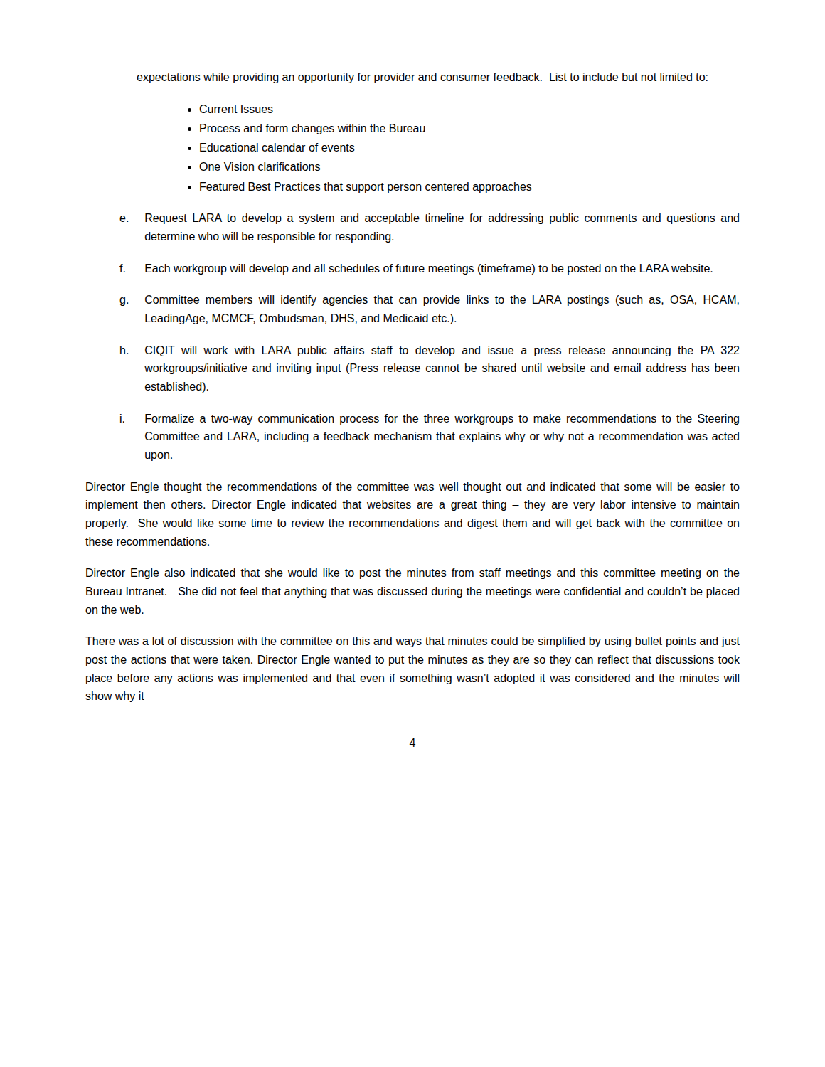expectations while providing an opportunity for provider and consumer feedback. List to include but not limited to:
Current Issues
Process and form changes within the Bureau
Educational calendar of events
One Vision clarifications
Featured Best Practices that support person centered approaches
e. Request LARA to develop a system and acceptable timeline for addressing public comments and questions and determine who will be responsible for responding.
f. Each workgroup will develop and all schedules of future meetings (timeframe) to be posted on the LARA website.
g. Committee members will identify agencies that can provide links to the LARA postings (such as, OSA, HCAM, LeadingAge, MCMCF, Ombudsman, DHS, and Medicaid etc.).
h. CIQIT will work with LARA public affairs staff to develop and issue a press release announcing the PA 322 workgroups/initiative and inviting input (Press release cannot be shared until website and email address has been established).
i. Formalize a two-way communication process for the three workgroups to make recommendations to the Steering Committee and LARA, including a feedback mechanism that explains why or why not a recommendation was acted upon.
Director Engle thought the recommendations of the committee was well thought out and indicated that some will be easier to implement then others. Director Engle indicated that websites are a great thing – they are very labor intensive to maintain properly. She would like some time to review the recommendations and digest them and will get back with the committee on these recommendations.
Director Engle also indicated that she would like to post the minutes from staff meetings and this committee meeting on the Bureau Intranet. She did not feel that anything that was discussed during the meetings were confidential and couldn’t be placed on the web.
There was a lot of discussion with the committee on this and ways that minutes could be simplified by using bullet points and just post the actions that were taken. Director Engle wanted to put the minutes as they are so they can reflect that discussions took place before any actions was implemented and that even if something wasn’t adopted it was considered and the minutes will show why it
4